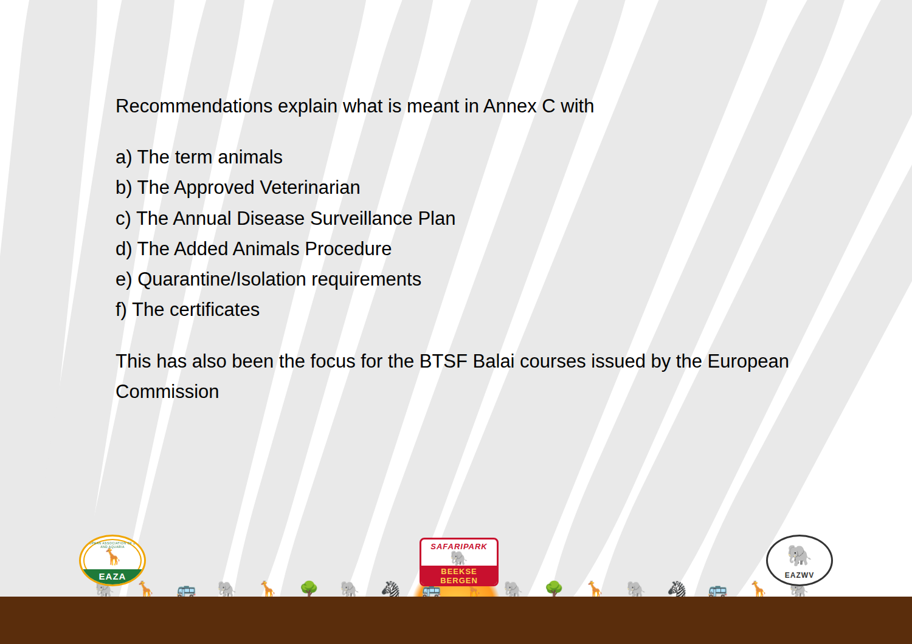Recommendations explain what is meant in Annex C with
a) The term animals
b) The Approved Veterinarian
c) The Annual Disease Surveillance Plan
d) The Added Animals Procedure
e) Quarantine/Isolation requirements
f) The certificates
This has also been the focus for the BTSF Balai courses issued by the European Commission
🐘 🦒 🚌 🐘 🦒 🌳 🐘 🦓 🚌 🦒 🐘 🌳 🦒 🐘 🦓 🚌 🦒 🐘
EUROPEAN ASSOCIATION OF ZOOS AND AQUARIA
🦒
EAZA
SAFARIPARK
🐘
BEEKSE BERGEN
🐘
EAZWV